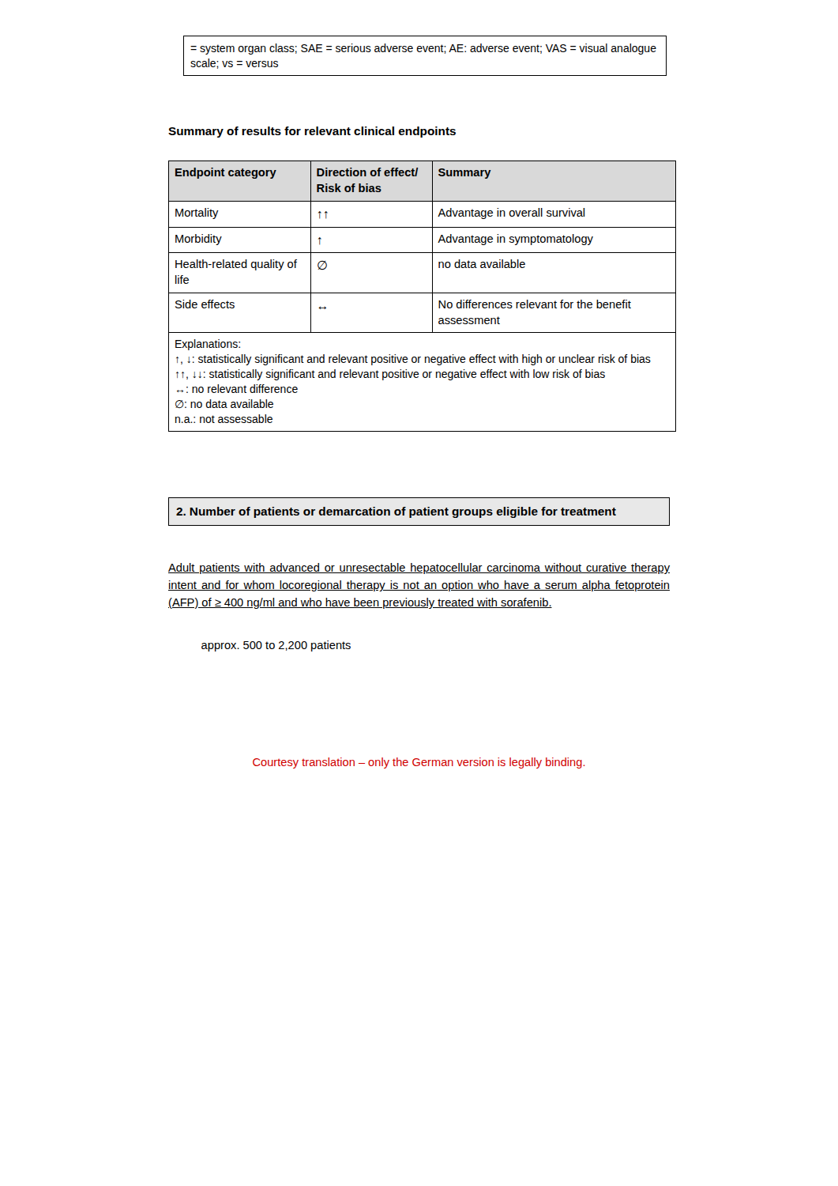= system organ class; SAE = serious adverse event; AE: adverse event; VAS = visual analogue scale; vs = versus
Summary of results for relevant clinical endpoints
| Endpoint category | Direction of effect/ Risk of bias | Summary |
| --- | --- | --- |
| Mortality | ↑↑ | Advantage in overall survival |
| Morbidity | ↑ | Advantage in symptomatology |
| Health-related quality of life | ∅ | no data available |
| Side effects | ↔ | No differences relevant for the benefit assessment |
| Explanations: ↑, ↓: statistically significant and relevant positive or negative effect with high or unclear risk of bias ↑↑, ↓↓: statistically significant and relevant positive or negative effect with low risk of bias ↔: no relevant difference ∅: no data available n.a.: not assessable |
2. Number of patients or demarcation of patient groups eligible for treatment
Adult patients with advanced or unresectable hepatocellular carcinoma without curative therapy intent and for whom locoregional therapy is not an option who have a serum alpha fetoprotein (AFP) of ≥ 400 ng/ml and who have been previously treated with sorafenib.
approx. 500 to 2,200 patients
Courtesy translation – only the German version is legally binding.